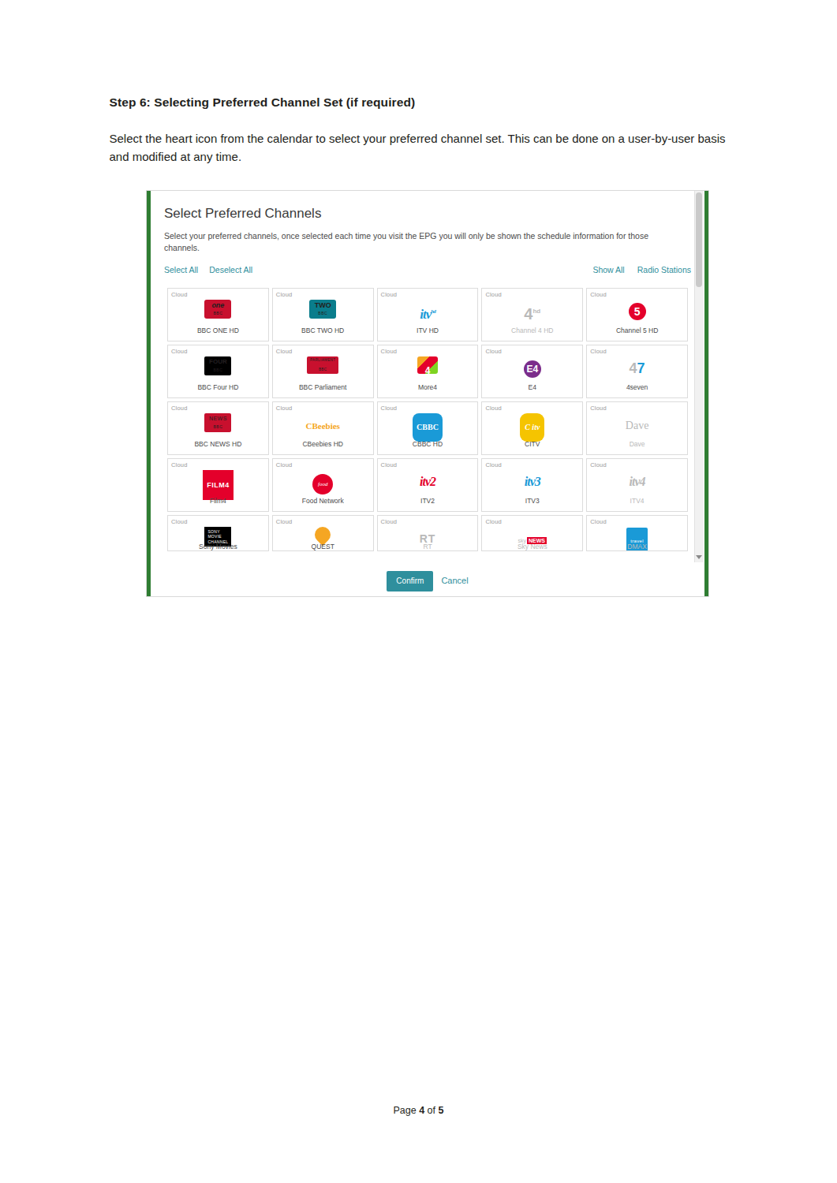Step 6: Selecting Preferred Channel Set (if required)
Select the heart icon from the calendar to select your preferred channel set. This can be done on a user-by-user basis and modified at any time.
Select Preferred Channels
Select your preferred channels, once selected each time you visit the EPG you will only be shown the schedule information for those channels.
Select All Deselect All Show All Radio Stations
| Cloud BBC one BBC ONE HD | Cloud BBC TWO BBC TWO HD | Cloud i t v hd ITV HD | Cloud 4 hd Channel 4 HD | Cloud 5 Channel 5 HD |
| Cloud BBC FOUR BBC Four HD | Cloud BBC PARLIAMENT BBC Parliament | Cloud More4 | Cloud E4 E4 | Cloud 4 7 4seven |
| Cloud BBC NEWS BBC NEWS HD | Cloud CBeebies CBeebies HD | Cloud CBBC CBBC HD | Cloud C itv CITV | Cloud Dave Dave |
| Cloud FILM4 Film4 | Cloud food Food Network | Cloud itv2 ITV2 | Cloud itv3 ITV3 | Cloud itv4 ITV4 |
| Cloud SONY MOVIE CHANNEL Sony Movies | Cloud QUEST | Cloud RT RT | Cloud sky NEWS Sky News | Cloud travel DMAX |
Confirm Cancel
Page 4 of 5